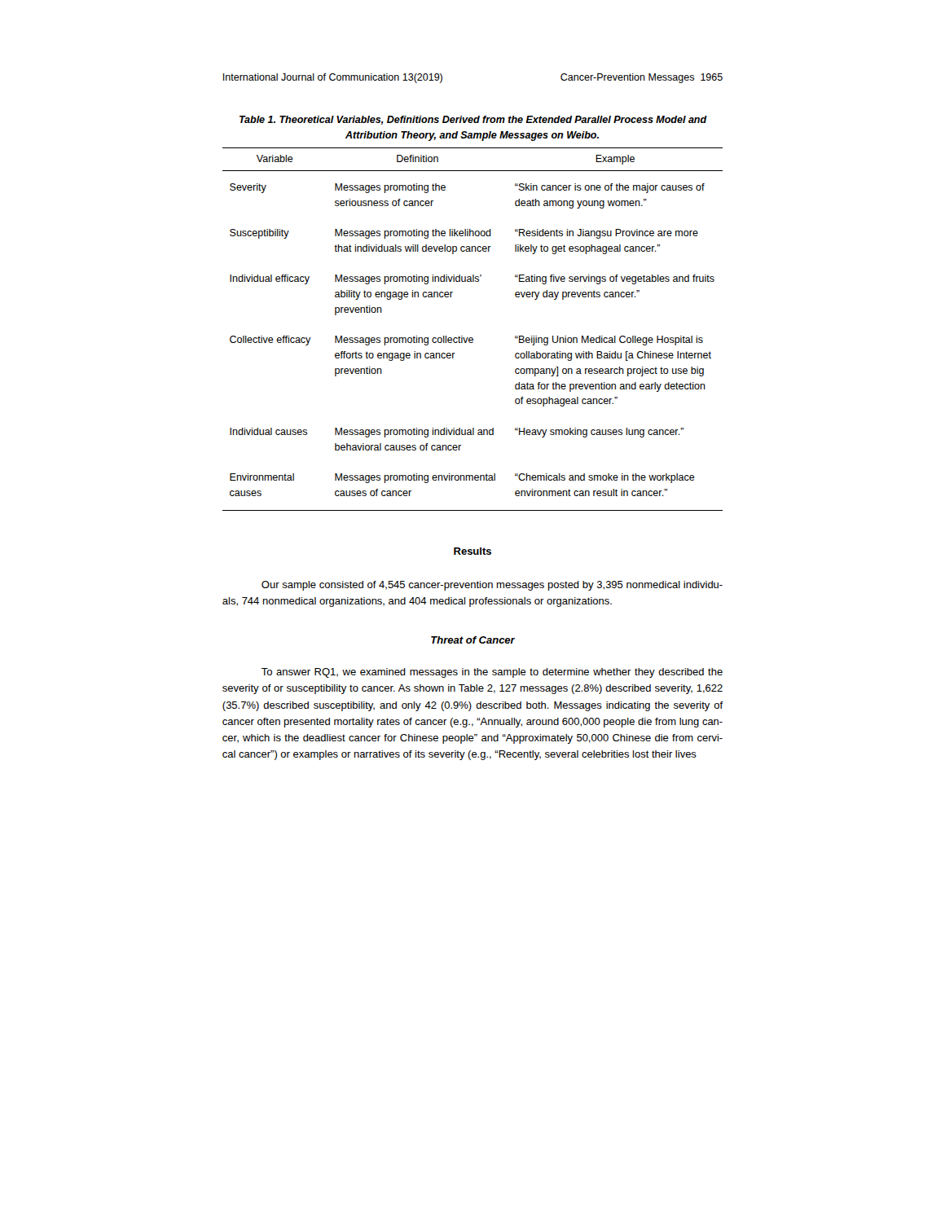International Journal of Communication 13(2019)
Cancer-Prevention Messages 1965
Table 1. Theoretical Variables, Definitions Derived from the Extended Parallel Process Model and Attribution Theory, and Sample Messages on Weibo.
| Variable | Definition | Example |
| --- | --- | --- |
| Severity | Messages promoting the seriousness of cancer | “Skin cancer is one of the major causes of death among young women.” |
| Susceptibility | Messages promoting the likelihood that individuals will develop cancer | “Residents in Jiangsu Province are more likely to get esophageal cancer.” |
| Individual efficacy | Messages promoting individuals’ ability to engage in cancer prevention | “Eating five servings of vegetables and fruits every day prevents cancer.” |
| Collective efficacy | Messages promoting collective efforts to engage in cancer prevention | “Beijing Union Medical College Hospital is collaborating with Baidu [a Chinese Internet company] on a research project to use big data for the prevention and early detection of esophageal cancer.” |
| Individual causes | Messages promoting individual and behavioral causes of cancer | “Heavy smoking causes lung cancer.” |
| Environmental causes | Messages promoting environmental causes of cancer | “Chemicals and smoke in the workplace environment can result in cancer.” |
Results
Our sample consisted of 4,545 cancer-prevention messages posted by 3,395 nonmedical individuals, 744 nonmedical organizations, and 404 medical professionals or organizations.
Threat of Cancer
To answer RQ1, we examined messages in the sample to determine whether they described the severity of or susceptibility to cancer. As shown in Table 2, 127 messages (2.8%) described severity, 1,622 (35.7%) described susceptibility, and only 42 (0.9%) described both. Messages indicating the severity of cancer often presented mortality rates of cancer (e.g., “Annually, around 600,000 people die from lung cancer, which is the deadliest cancer for Chinese people” and “Approximately 50,000 Chinese die from cervical cancer”) or examples or narratives of its severity (e.g., “Recently, several celebrities lost their lives